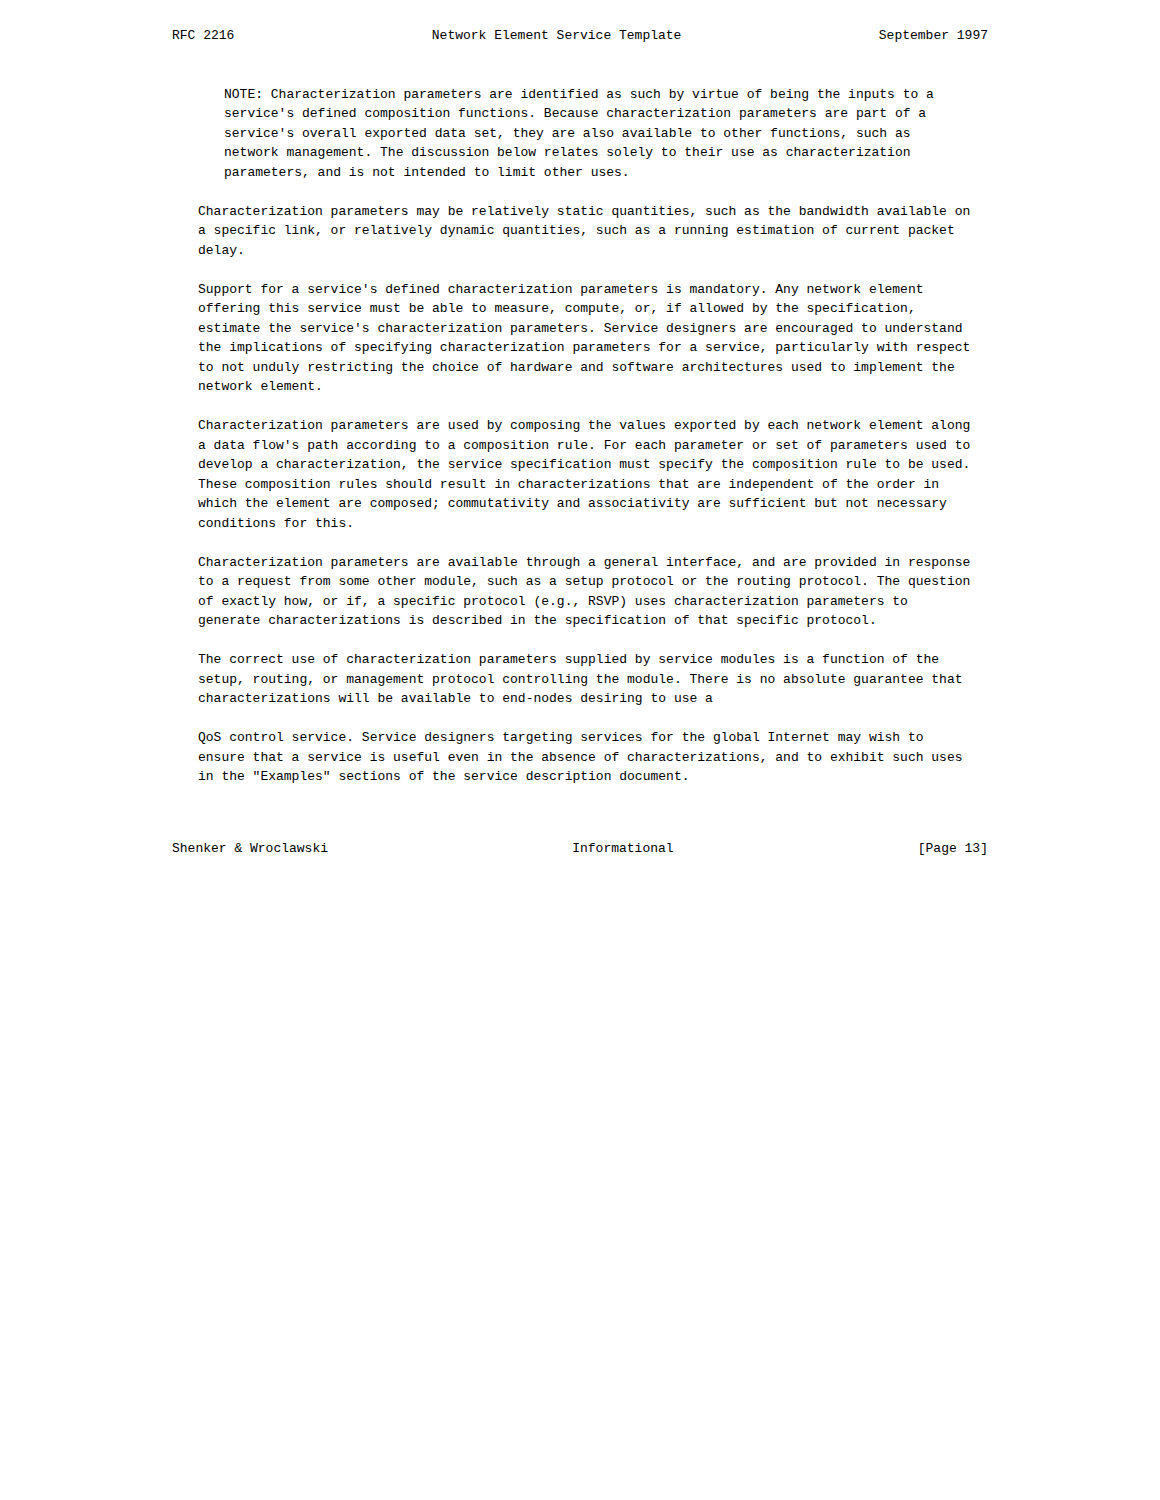RFC 2216 Network Element Service Template September 1997
NOTE: Characterization parameters are identified as such by virtue of being the inputs to a service's defined composition functions. Because characterization parameters are part of a service's overall exported data set, they are also available to other functions, such as network management. The discussion below relates solely to their use as characterization parameters, and is not intended to limit other uses.
Characterization parameters may be relatively static quantities, such as the bandwidth available on a specific link, or relatively dynamic quantities, such as a running estimation of current packet delay.
Support for a service's defined characterization parameters is mandatory. Any network element offering this service must be able to measure, compute, or, if allowed by the specification, estimate the service's characterization parameters. Service designers are encouraged to understand the implications of specifying characterization parameters for a service, particularly with respect to not unduly restricting the choice of hardware and software architectures used to implement the network element.
Characterization parameters are used by composing the values exported by each network element along a data flow's path according to a composition rule. For each parameter or set of parameters used to develop a characterization, the service specification must specify the composition rule to be used. These composition rules should result in characterizations that are independent of the order in which the element are composed; commutativity and associativity are sufficient but not necessary conditions for this.
Characterization parameters are available through a general interface, and are provided in response to a request from some other module, such as a setup protocol or the routing protocol. The question of exactly how, or if, a specific protocol (e.g., RSVP) uses characterization parameters to generate characterizations is described in the specification of that specific protocol.
The correct use of characterization parameters supplied by service modules is a function of the setup, routing, or management protocol controlling the module. There is no absolute guarantee that characterizations will be available to end-nodes desiring to use a
QoS control service. Service designers targeting services for the global Internet may wish to ensure that a service is useful even in the absence of characterizations, and to exhibit such uses in the "Examples" sections of the service description document.
Shenker & Wroclawski Informational [Page 13]